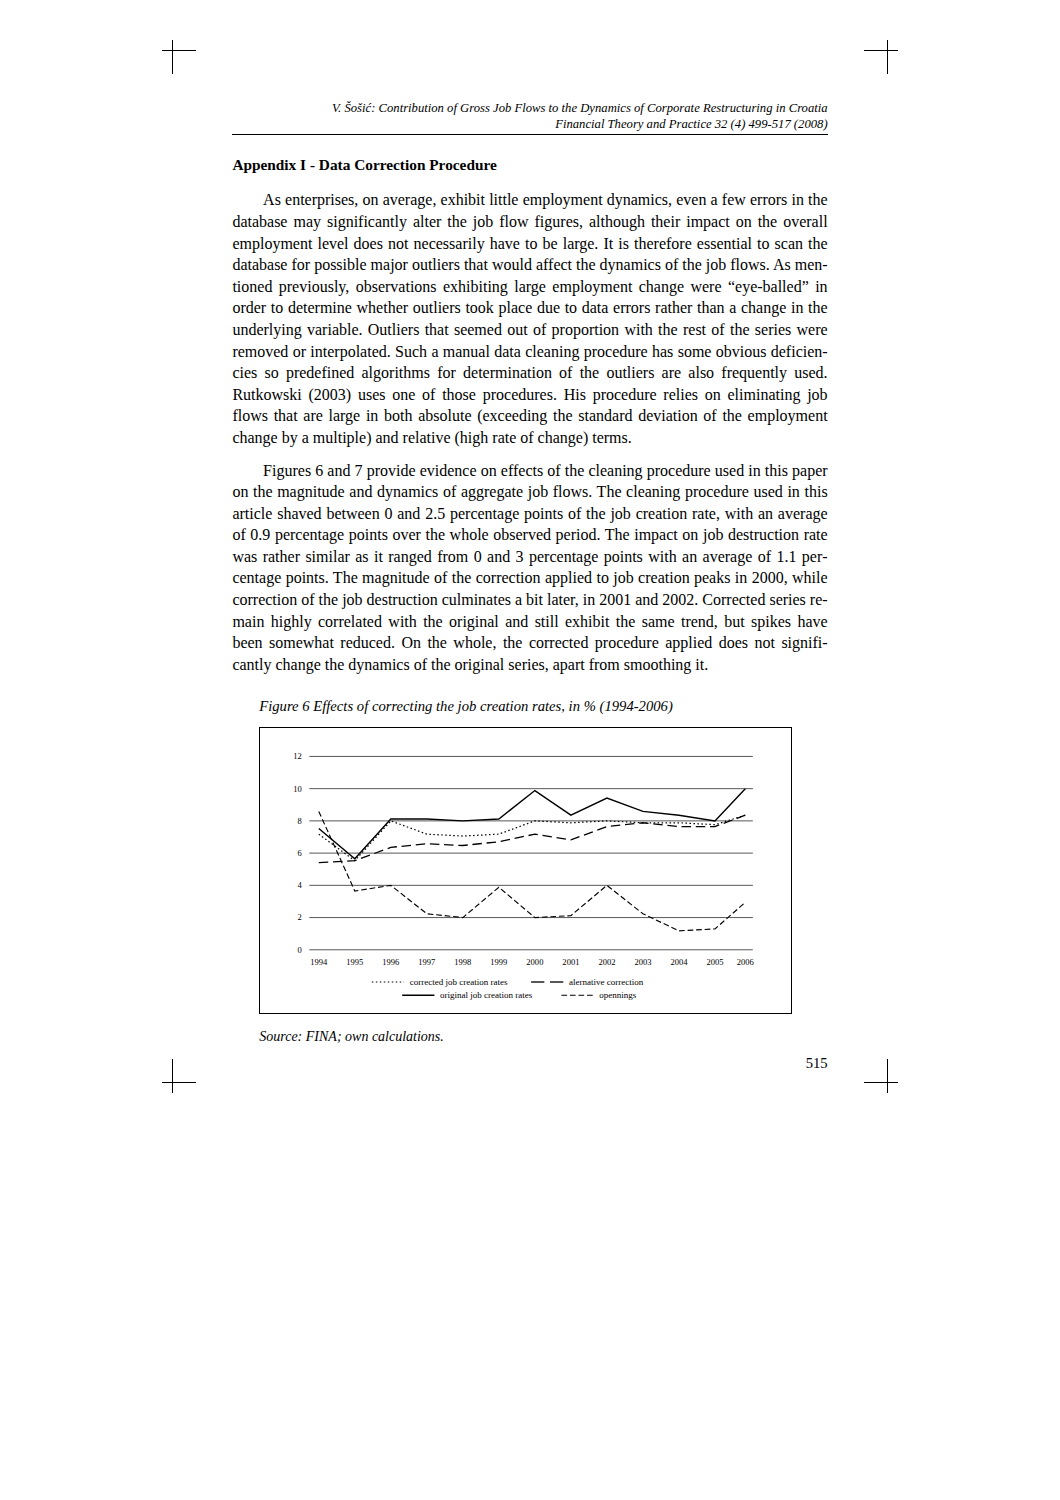V. Šošić: Contribution of Gross Job Flows to the Dynamics of Corporate Restructuring in Croatia Financial Theory and Practice 32 (4) 499-517 (2008)
Appendix I - Data Correction Procedure
As enterprises, on average, exhibit little employment dynamics, even a few errors in the database may significantly alter the job flow figures, although their impact on the overall employment level does not necessarily have to be large. It is therefore essential to scan the database for possible major outliers that would affect the dynamics of the job flows. As mentioned previously, observations exhibiting large employment change were “eye-balled” in order to determine whether outliers took place due to data errors rather than a change in the underlying variable. Outliers that seemed out of proportion with the rest of the series were removed or interpolated. Such a manual data cleaning procedure has some obvious deficiencies so predefined algorithms for determination of the outliers are also frequently used. Rutkowski (2003) uses one of those procedures. His procedure relies on eliminating job flows that are large in both absolute (exceeding the standard deviation of the employment change by a multiple) and relative (high rate of change) terms.
Figures 6 and 7 provide evidence on effects of the cleaning procedure used in this paper on the magnitude and dynamics of aggregate job flows. The cleaning procedure used in this article shaved between 0 and 2.5 percentage points of the job creation rate, with an average of 0.9 percentage points over the whole observed period. The impact on job destruction rate was rather similar as it ranged from 0 and 3 percentage points with an average of 1.1 percentage points. The magnitude of the correction applied to job creation peaks in 2000, while correction of the job destruction culminates a bit later, in 2001 and 2002. Corrected series remain highly correlated with the original and still exhibit the same trend, but spikes have been somewhat reduced. On the whole, the corrected procedure applied does not significantly change the dynamics of the original series, apart from smoothing it.
Figure 6 Effects of correcting the job creation rates, in % (1994-2006)
Effects of correcting the job creation rates, in % (1994-2006) Four series plotted from 1994 to 2006 on a vertical axis from 0 to 12 percent. 12 10 8 6 4 2 0 1994 1995 1996 1997 1998 1999 2000 2001 2002 2003 2004 2005 2006 corrected job creation rates alernative correction original job creation rates opennings
Source: FINA; own calculations.
515